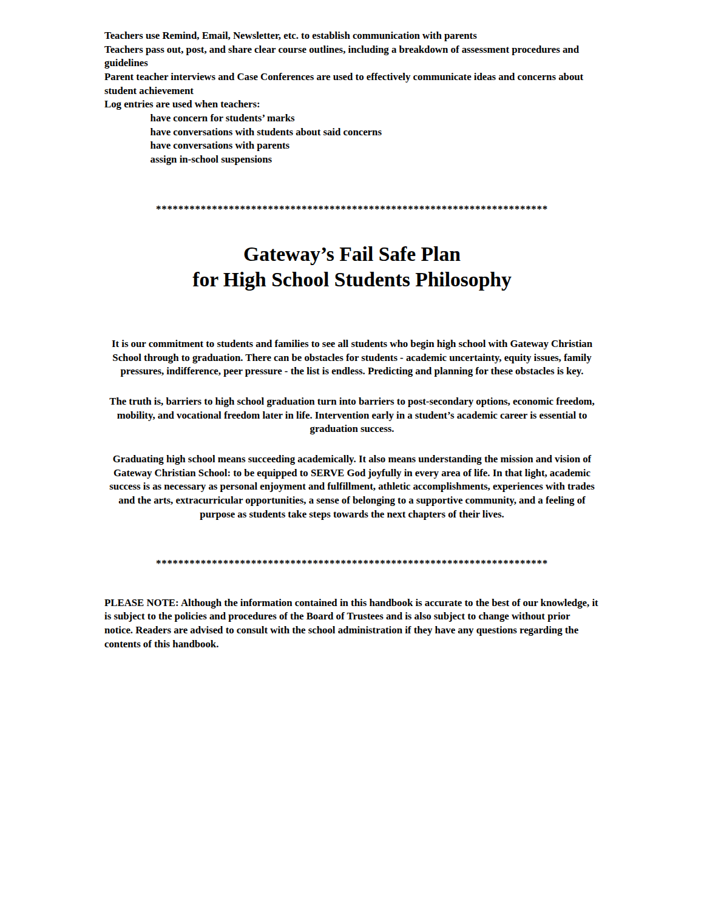Teachers use Remind, Email, Newsletter, etc. to establish communication with parents
Teachers pass out, post, and share clear course outlines, including a breakdown of assessment procedures and guidelines
Parent teacher interviews and Case Conferences are used to effectively communicate ideas and concerns about student achievement
Log entries are used when teachers:
have concern for students’ marks
have conversations with students about said concerns
have conversations with parents
assign in-school suspensions
**********************************************************************
Gateway’s Fail Safe Plan
for High School Students Philosophy
It is our commitment to students and families to see all students who begin high school with Gateway Christian School through to graduation. There can be obstacles for students - academic uncertainty, equity issues, family pressures, indifference, peer pressure - the list is endless. Predicting and planning for these obstacles is key.
The truth is, barriers to high school graduation turn into barriers to post-secondary options, economic freedom, mobility, and vocational freedom later in life. Intervention early in a student’s academic career is essential to graduation success.
Graduating high school means succeeding academically. It also means understanding the mission and vision of Gateway Christian School: to be equipped to SERVE God joyfully in every area of life. In that light, academic success is as necessary as personal enjoyment and fulfillment, athletic accomplishments, experiences with trades and the arts, extracurricular opportunities, a sense of belonging to a supportive community, and a feeling of purpose as students take steps towards the next chapters of their lives.
**********************************************************************
PLEASE NOTE: Although the information contained in this handbook is accurate to the best of our knowledge, it is subject to the policies and procedures of the Board of Trustees and is also subject to change without prior notice. Readers are advised to consult with the school administration if they have any questions regarding the contents of this handbook.